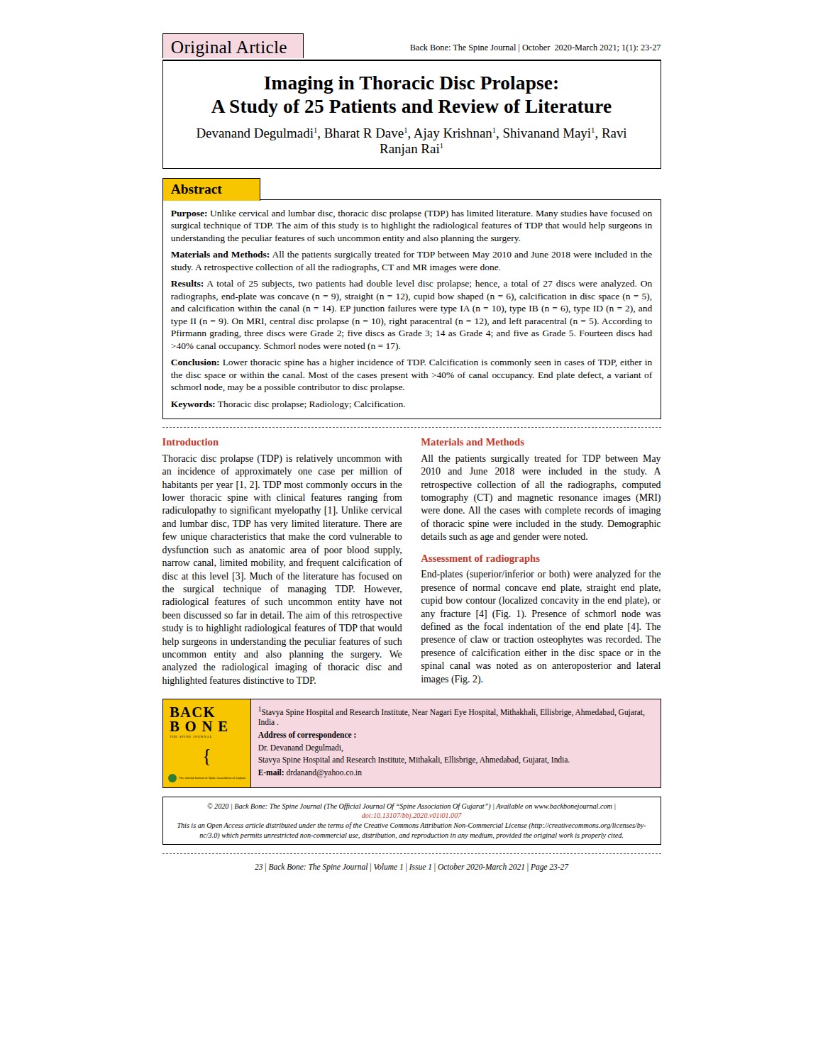Original Article
Back Bone: The Spine Journal | October 2020-March 2021; 1(1): 23-27
Imaging in Thoracic Disc Prolapse:
A Study of 25 Patients and Review of Literature
Devanand Degulmadi1, Bharat R Dave1, Ajay Krishnan1, Shivanand Mayi1, Ravi Ranjan Rai1
Abstract
Purpose: Unlike cervical and lumbar disc, thoracic disc prolapse (TDP) has limited literature. Many studies have focused on surgical technique of TDP. The aim of this study is to highlight the radiological features of TDP that would help surgeons in understanding the peculiar features of such uncommon entity and also planning the surgery.
Materials and Methods: All the patients surgically treated for TDP between May 2010 and June 2018 were included in the study. A retrospective collection of all the radiographs, CT and MR images were done.
Results: A total of 25 subjects, two patients had double level disc prolapse; hence, a total of 27 discs were analyzed. On radiographs, end-plate was concave (n = 9), straight (n = 12), cupid bow shaped (n = 6), calcification in disc space (n = 5), and calcification within the canal (n = 14). EP junction failures were type IA (n = 10), type IB (n = 6), type ID (n = 2), and type II (n = 9). On MRI, central disc prolapse (n = 10), right paracentral (n = 12), and left paracentral (n = 5). According to Pfirmann grading, three discs were Grade 2; five discs as Grade 3; 14 as Grade 4; and five as Grade 5. Fourteen discs had >40% canal occupancy. Schmorl nodes were noted (n = 17).
Conclusion: Lower thoracic spine has a higher incidence of TDP. Calcification is commonly seen in cases of TDP, either in the disc space or within the canal. Most of the cases present with >40% of canal occupancy. End plate defect, a variant of schmorl node, may be a possible contributor to disc prolapse.
Keywords: Thoracic disc prolapse; Radiology; Calcification.
Introduction
Thoracic disc prolapse (TDP) is relatively uncommon with an incidence of approximately one case per million of habitants per year [1, 2]. TDP most commonly occurs in the lower thoracic spine with clinical features ranging from radiculopathy to significant myelopathy [1]. Unlike cervical and lumbar disc, TDP has very limited literature. There are few unique characteristics that make the cord vulnerable to dysfunction such as anatomic area of poor blood supply, narrow canal, limited mobility, and frequent calcification of disc at this level [3]. Much of the literature has focused on the surgical technique of managing TDP. However, radiological features of such uncommon entity have not been discussed so far in detail. The aim of this retrospective study is to highlight radiological features of TDP that would help surgeons in understanding the peculiar features of such uncommon entity and also planning the surgery. We analyzed the radiological imaging of thoracic disc and highlighted features distinctive to TDP.
Materials and Methods
All the patients surgically treated for TDP between May 2010 and June 2018 were included in the study. A retrospective collection of all the radiographs, computed tomography (CT) and magnetic resonance images (MRI) were done. All the cases with complete records of imaging of thoracic spine were included in the study. Demographic details such as age and gender were noted.
Assessment of radiographs
End-plates (superior/inferior or both) were analyzed for the presence of normal concave end plate, straight end plate, cupid bow contour (localized concavity in the end plate), or any fracture [4] (Fig. 1). Presence of schmorl node was defined as the focal indentation of the end plate [4]. The presence of claw or traction osteophytes was recorded. The presence of calcification either in the disc space or in the spinal canal was noted as on anteroposterior and lateral images (Fig. 2).
BACK
B O N ETHE SPINE JOURNAL
{
The official Journal of Spine Association of Gujarat
1Stavya Spine Hospital and Research Institute, Near Nagari Eye Hospital, Mithakhali, Ellisbrige, Ahmedabad, Gujarat, India .
Address of correspondence :
Dr. Devanand Degulmadi,
Stavya Spine Hospital and Research Institute, Mithakali, Ellisbrige, Ahmedabad, Gujarat, India.
E-mail: drdanand@yahoo.co.in
© 2020 | Back Bone: The Spine Journal (The Official Journal Of “Spine Association Of Gujarat”) | Available on www.backbonejournal.com | doi:10.13107/bbj.2020.v01i01.007
This is an Open Access article distributed under the terms of the Creative Commons Attribution Non-Commercial License (http://creativecommons.org/licenses/by-nc/3.0) which permits unrestricted non-commercial use, distribution, and reproduction in any medium, provided the original work is properly cited.
23 | Back Bone: The Spine Journal | Volume 1 | Issue 1 | October 2020-March 2021 | Page 23-27